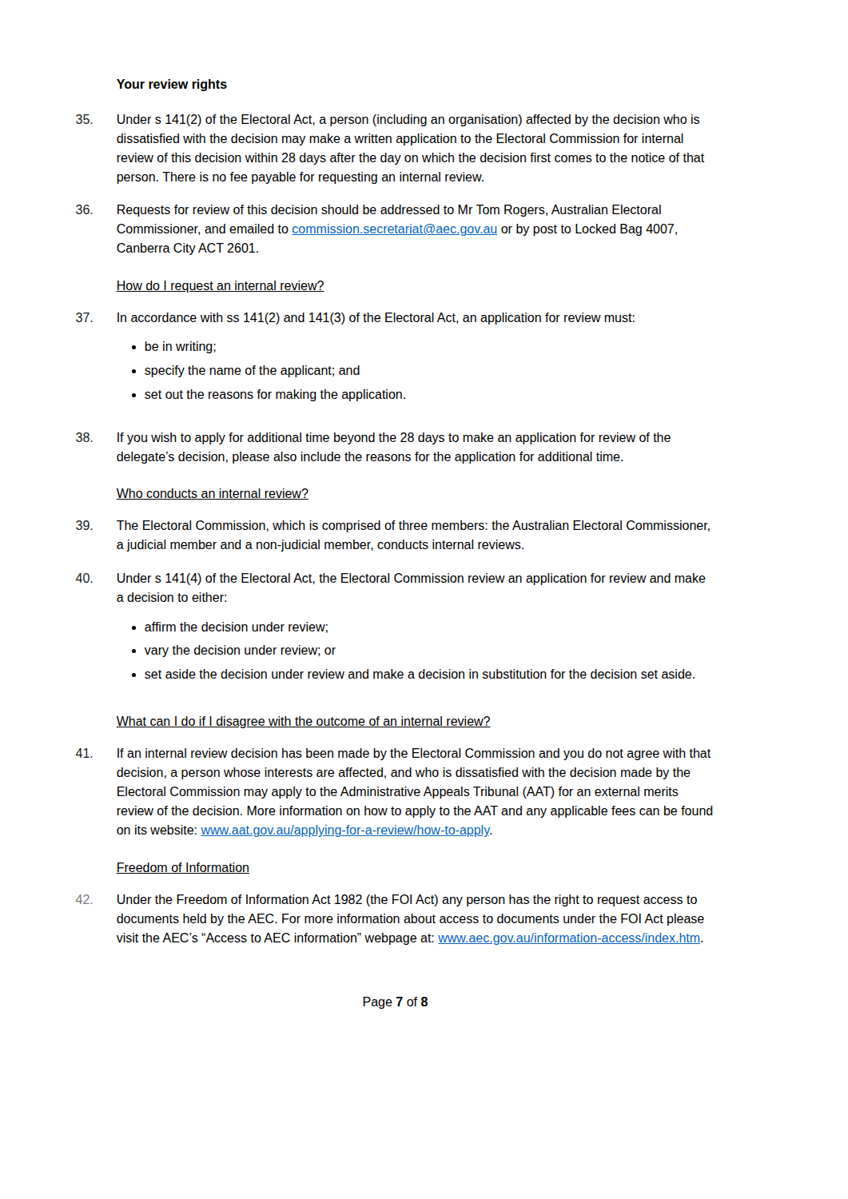Your review rights
35.
Under s 141(2) of the Electoral Act, a person (including an organisation) affected by the decision who is dissatisfied with the decision may make a written application to the Electoral Commission for internal review of this decision within 28 days after the day on which the decision first comes to the notice of that person. There is no fee payable for requesting an internal review.
36.
Requests for review of this decision should be addressed to Mr Tom Rogers, Australian Electoral Commissioner, and emailed to commission.secretariat@aec.gov.au or by post to Locked Bag 4007, Canberra City ACT 2601.
How do I request an internal review?
37.
In accordance with ss 141(2) and 141(3) of the Electoral Act, an application for review must:
be in writing;
specify the name of the applicant; and
set out the reasons for making the application.
38.
If you wish to apply for additional time beyond the 28 days to make an application for review of the delegate’s decision, please also include the reasons for the application for additional time.
Who conducts an internal review?
39.
The Electoral Commission, which is comprised of three members: the Australian Electoral Commissioner, a judicial member and a non-judicial member, conducts internal reviews.
40.
Under s 141(4) of the Electoral Act, the Electoral Commission review an application for review and make a decision to either:
affirm the decision under review;
vary the decision under review; or
set aside the decision under review and make a decision in substitution for the decision set aside.
What can I do if I disagree with the outcome of an internal review?
41.
If an internal review decision has been made by the Electoral Commission and you do not agree with that decision, a person whose interests are affected, and who is dissatisfied with the decision made by the Electoral Commission may apply to the Administrative Appeals Tribunal (AAT) for an external merits review of the decision. More information on how to apply to the AAT and any applicable fees can be found on its website: www.aat.gov.au/applying-for-a-review/how-to-apply.
Freedom of Information
42.
Under the Freedom of Information Act 1982 (the FOI Act) any person has the right to request access to documents held by the AEC. For more information about access to documents under the FOI Act please visit the AEC’s “Access to AEC information” webpage at: www.aec.gov.au/information-access/index.htm.
Page 7 of 8